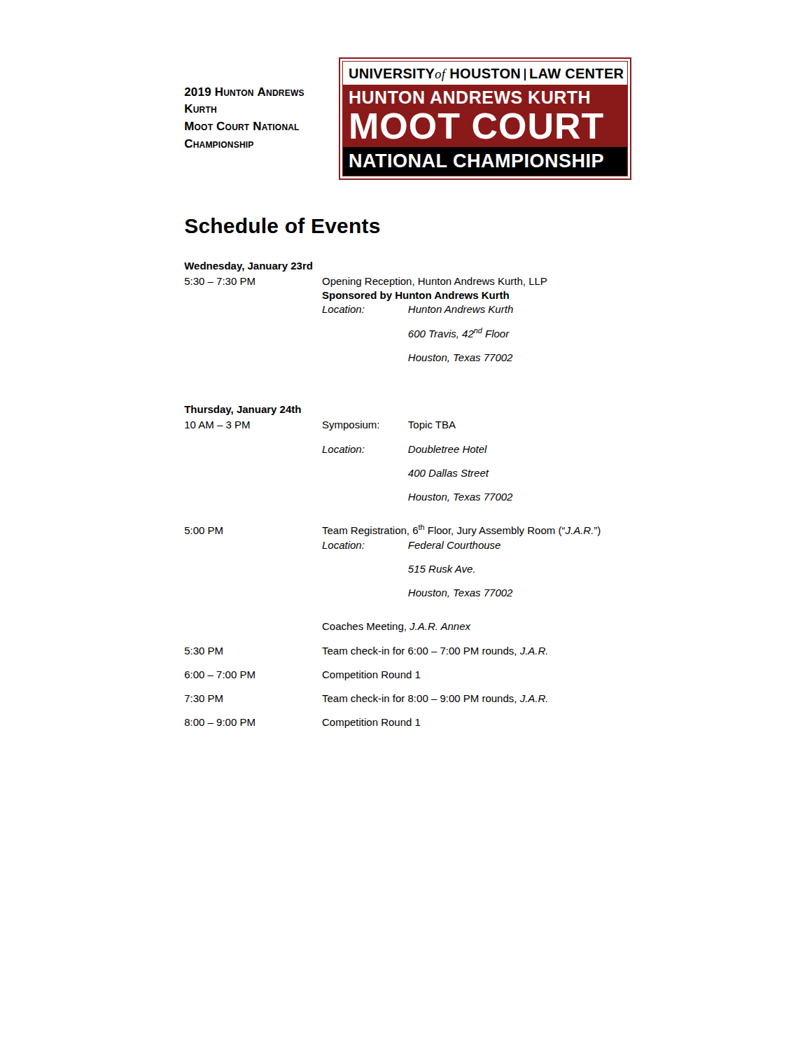2019 HUNTON ANDREWS KURTH
MOOT COURT NATIONAL
CHAMPIONSHIP
UNIVERSITYof HOUSTON LAW CENTER
HUNTON ANDREWS KURTH
MOOT COURT
NATIONAL CHAMPIONSHIP
Schedule of Events
Wednesday, January 23rd
| 5:30 – 7:30 PM | Opening Reception, Hunton Andrews Kurth, LLP Sponsored by Hunton Andrews Kurth / Location: / Hunton Andrews Kurth / / / 600 Travis, 42 nd Floor / / / Houston, Texas 77002 / |
Thursday, January 24th
| 10 AM – 3 PM | / Symposium: / Topic TBA / / Location: / Doubletree Hotel / / / 400 Dallas Street / / / Houston, Texas 77002 / |
| 5:00 PM | Team Registration, 6 th Floor, Jury Assembly Room (“ J.A.R. ”) / Location: / Federal Courthouse / / / 515 Rusk Ave. / / / Houston, Texas 77002 / |
| | Coaches Meeting, J.A.R. Annex |
| 5:30 PM | Team check-in for 6:00 – 7:00 PM rounds, J.A.R. |
| 6:00 – 7:00 PM | Competition Round 1 |
| 7:30 PM | Team check-in for 8:00 – 9:00 PM rounds, J.A.R. |
| 8:00 – 9:00 PM | Competition Round 1 |